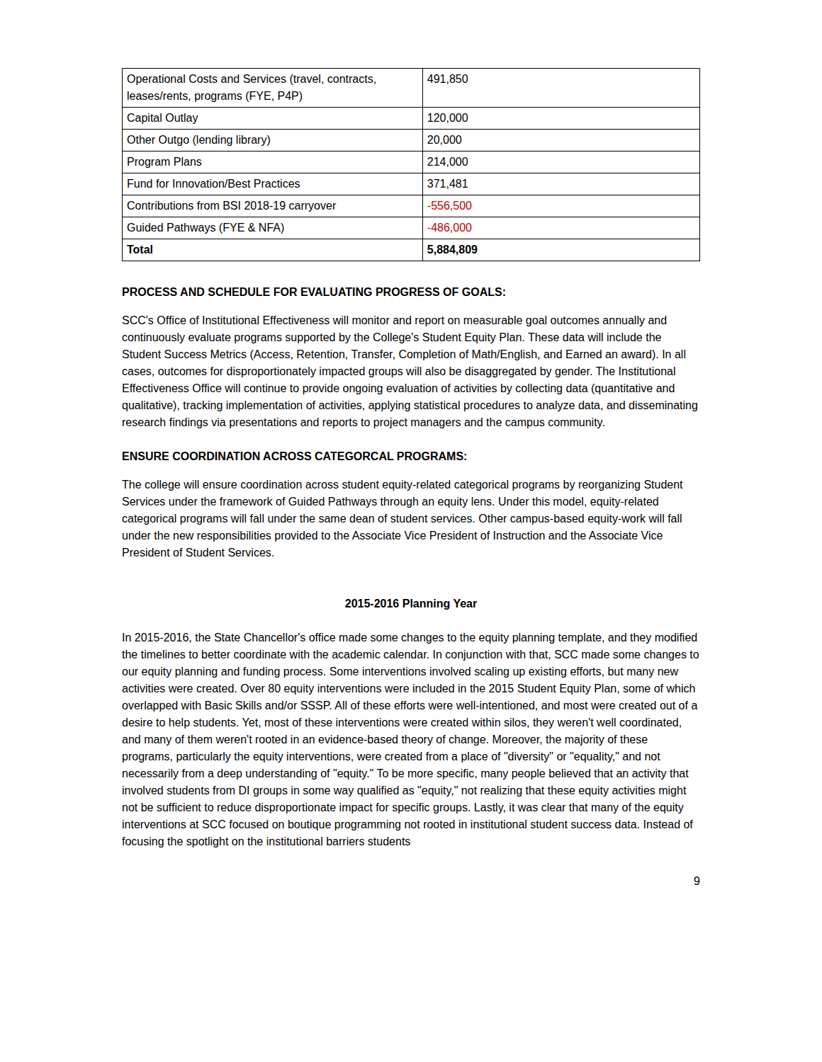| Operational Costs and Services (travel, contracts, leases/rents, programs (FYE, P4P) | 491,850 |
| Capital Outlay | 120,000 |
| Other Outgo (lending library) | 20,000 |
| Program Plans | 214,000 |
| Fund for Innovation/Best Practices | 371,481 |
| Contributions from BSI 2018-19 carryover | -556,500 |
| Guided Pathways (FYE & NFA) | -486,000 |
| Total | 5,884,809 |
PROCESS AND SCHEDULE FOR EVALUATING PROGRESS OF GOALS:
SCC's Office of Institutional Effectiveness will monitor and report on measurable goal outcomes annually and continuously evaluate programs supported by the College's Student Equity Plan. These data will include the Student Success Metrics (Access, Retention, Transfer, Completion of Math/English, and Earned an award). In all cases, outcomes for disproportionately impacted groups will also be disaggregated by gender. The Institutional Effectiveness Office will continue to provide ongoing evaluation of activities by collecting data (quantitative and qualitative), tracking implementation of activities, applying statistical procedures to analyze data, and disseminating research findings via presentations and reports to project managers and the campus community.
ENSURE COORDINATION ACROSS CATEGORCAL PROGRAMS:
The college will ensure coordination across student equity-related categorical programs by reorganizing Student Services under the framework of Guided Pathways through an equity lens. Under this model, equity-related categorical programs will fall under the same dean of student services. Other campus-based equity-work will fall under the new responsibilities provided to the Associate Vice President of Instruction and the Associate Vice President of Student Services.
2015-2016 Planning Year
In 2015-2016, the State Chancellor's office made some changes to the equity planning template, and they modified the timelines to better coordinate with the academic calendar. In conjunction with that, SCC made some changes to our equity planning and funding process. Some interventions involved scaling up existing efforts, but many new activities were created. Over 80 equity interventions were included in the 2015 Student Equity Plan, some of which overlapped with Basic Skills and/or SSSP. All of these efforts were well-intentioned, and most were created out of a desire to help students. Yet, most of these interventions were created within silos, they weren't well coordinated, and many of them weren't rooted in an evidence-based theory of change. Moreover, the majority of these programs, particularly the equity interventions, were created from a place of "diversity" or "equality," and not necessarily from a deep understanding of "equity." To be more specific, many people believed that an activity that involved students from DI groups in some way qualified as "equity," not realizing that these equity activities might not be sufficient to reduce disproportionate impact for specific groups. Lastly, it was clear that many of the equity interventions at SCC focused on boutique programming not rooted in institutional student success data. Instead of focusing the spotlight on the institutional barriers students
9